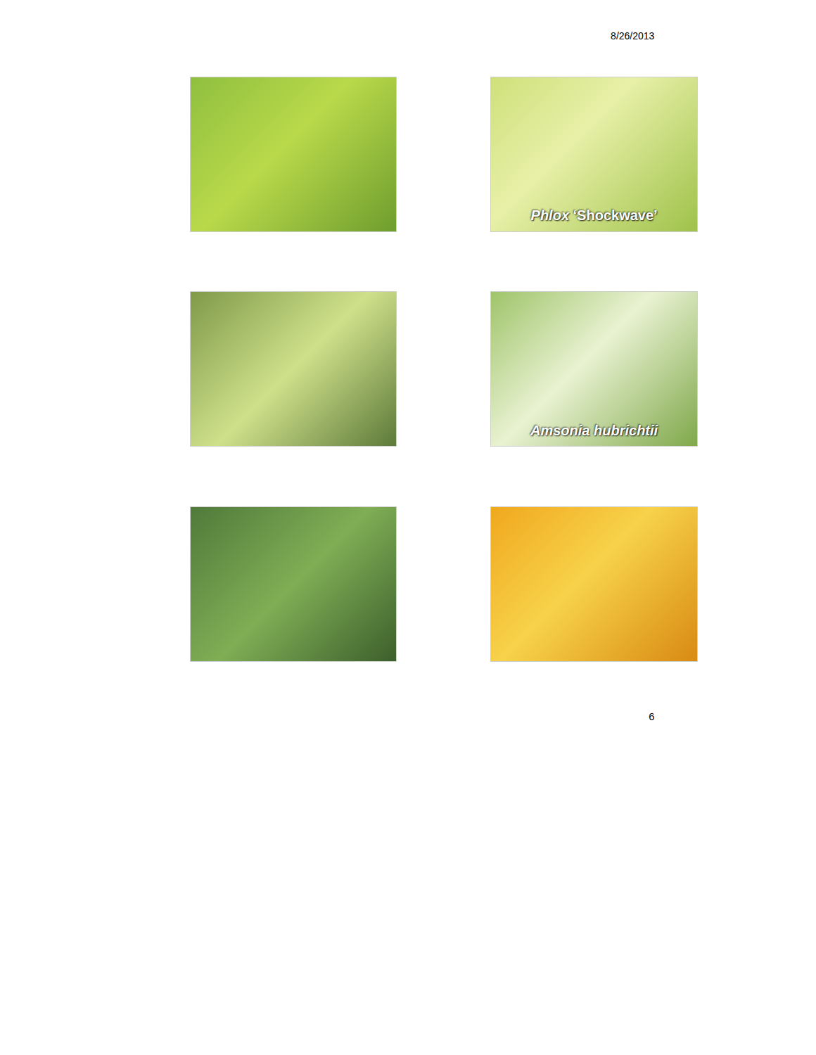8/26/2013
Phlox ‘Shockwave’
Amsonia hubrichtii
6